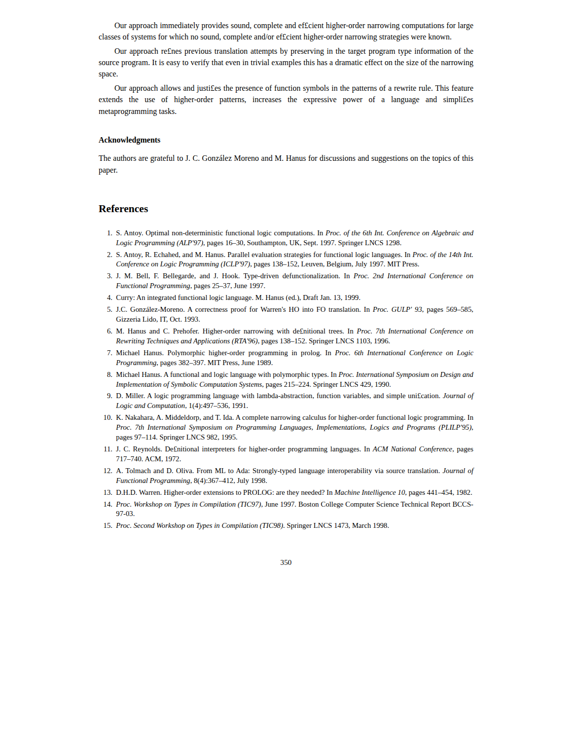Our approach immediately provides sound, complete and ef£cient higher-order narrowing computations for large classes of systems for which no sound, complete and/or ef£cient higher-order narrowing strategies were known.
Our approach re£nes previous translation attempts by preserving in the target program type information of the source program. It is easy to verify that even in trivial examples this has a dramatic effect on the size of the narrowing space.
Our approach allows and justi£es the presence of function symbols in the patterns of a rewrite rule. This feature extends the use of higher-order patterns, increases the expressive power of a language and simpli£es metaprogramming tasks.
Acknowledgments
The authors are grateful to J. C. González Moreno and M. Hanus for discussions and suggestions on the topics of this paper.
References
S. Antoy. Optimal non-deterministic functional logic computations. In Proc. of the 6th Int. Conference on Algebraic and Logic Programming (ALP'97), pages 16–30, Southampton, UK, Sept. 1997. Springer LNCS 1298.
S. Antoy, R. Echahed, and M. Hanus. Parallel evaluation strategies for functional logic languages. In Proc. of the 14th Int. Conference on Logic Programming (ICLP'97), pages 138–152, Leuven, Belgium, July 1997. MIT Press.
J. M. Bell, F. Bellegarde, and J. Hook. Type-driven defunctionalization. In Proc. 2nd International Conference on Functional Programming, pages 25–37, June 1997.
Curry: An integrated functional logic language. M. Hanus (ed.), Draft Jan. 13, 1999.
J.C. González-Moreno. A correctness proof for Warren's HO into FO translation. In Proc. GULP' 93, pages 569–585, Gizzeria Lido, IT, Oct. 1993.
M. Hanus and C. Prehofer. Higher-order narrowing with de£nitional trees. In Proc. 7th International Conference on Rewriting Techniques and Applications (RTA'96), pages 138–152. Springer LNCS 1103, 1996.
Michael Hanus. Polymorphic higher-order programming in prolog. In Proc. 6th International Conference on Logic Programming, pages 382–397. MIT Press, June 1989.
Michael Hanus. A functional and logic language with polymorphic types. In Proc. International Symposium on Design and Implementation of Symbolic Computation Systems, pages 215–224. Springer LNCS 429, 1990.
D. Miller. A logic programming language with lambda-abstraction, function variables, and simple uni£cation. Journal of Logic and Computation, 1(4):497–536, 1991.
K. Nakahara, A. Middeldorp, and T. Ida. A complete narrowing calculus for higher-order functional logic programming. In Proc. 7th International Symposium on Programming Languages, Implementations, Logics and Programs (PLILP'95), pages 97–114. Springer LNCS 982, 1995.
J. C. Reynolds. De£nitional interpreters for higher-order programming languages. In ACM National Conference, pages 717–740. ACM, 1972.
A. Tolmach and D. Oliva. From ML to Ada: Strongly-typed language interoperability via source translation. Journal of Functional Programming, 8(4):367–412, July 1998.
D.H.D. Warren. Higher-order extensions to PROLOG: are they needed? In Machine Intelligence 10, pages 441–454, 1982.
Proc. Workshop on Types in Compilation (TIC97), June 1997. Boston College Computer Science Technical Report BCCS-97-03.
Proc. Second Workshop on Types in Compilation (TIC98). Springer LNCS 1473, March 1998.
350